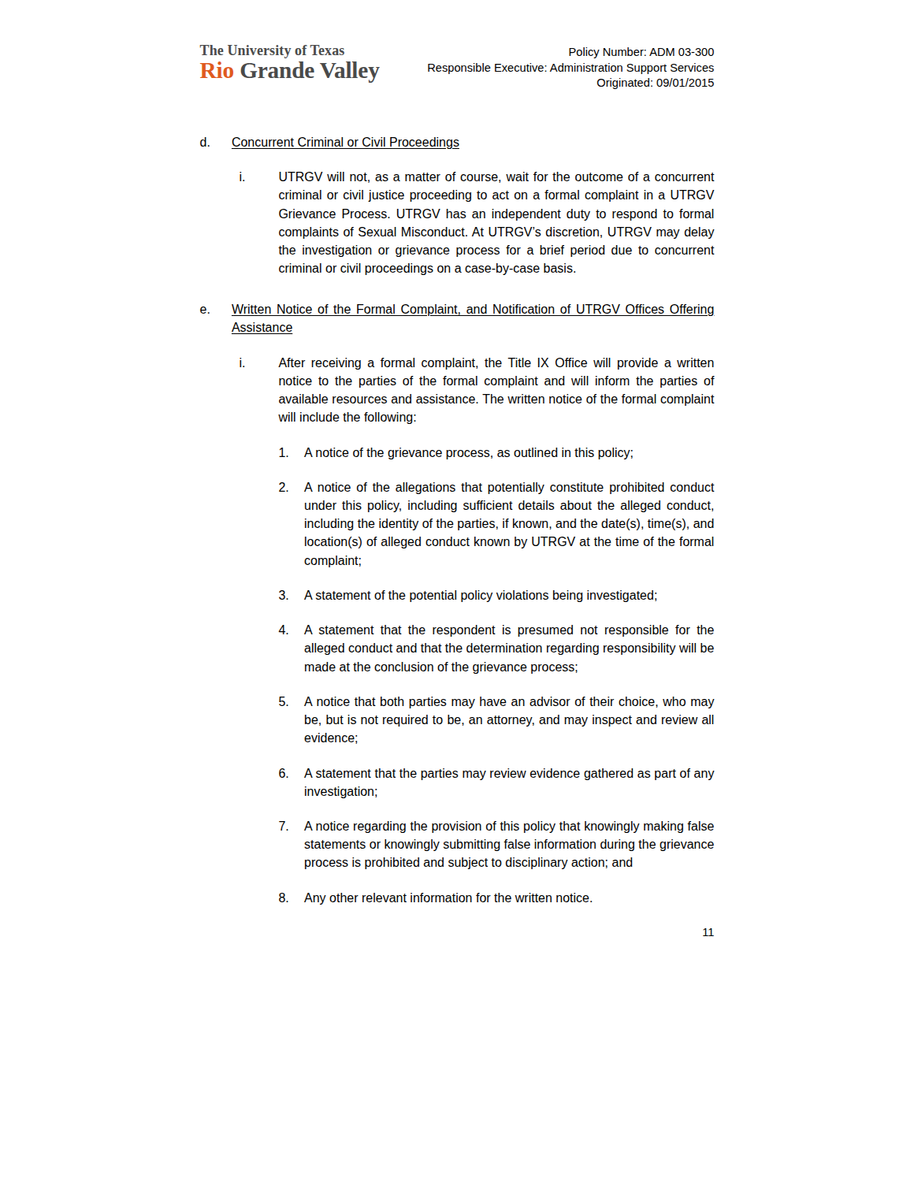The University of Texas
Rio Grande Valley
Policy Number: ADM 03-300
Responsible Executive: Administration Support Services
Originated: 09/01/2015
d.
Concurrent Criminal or Civil Proceedings
i.
UTRGV will not, as a matter of course, wait for the outcome of a concurrent criminal or civil justice proceeding to act on a formal complaint in a UTRGV Grievance Process. UTRGV has an independent duty to respond to formal complaints of Sexual Misconduct. At UTRGV’s discretion, UTRGV may delay the investigation or grievance process for a brief period due to concurrent criminal or civil proceedings on a case-by-case basis.
e.
Written Notice of the Formal Complaint, and Notification of UTRGV Offices Offering Assistance
i.
After receiving a formal complaint, the Title IX Office will provide a written notice to the parties of the formal complaint and will inform the parties of available resources and assistance. The written notice of the formal complaint will include the following:
1.
A notice of the grievance process, as outlined in this policy;
2.
A notice of the allegations that potentially constitute prohibited conduct under this policy, including sufficient details about the alleged conduct, including the identity of the parties, if known, and the date(s), time(s), and location(s) of alleged conduct known by UTRGV at the time of the formal complaint;
3.
A statement of the potential policy violations being investigated;
4.
A statement that the respondent is presumed not responsible for the alleged conduct and that the determination regarding responsibility will be made at the conclusion of the grievance process;
5.
A notice that both parties may have an advisor of their choice, who may be, but is not required to be, an attorney, and may inspect and review all evidence;
6.
A statement that the parties may review evidence gathered as part of any investigation;
7.
A notice regarding the provision of this policy that knowingly making false statements or knowingly submitting false information during the grievance process is prohibited and subject to disciplinary action; and
8.
Any other relevant information for the written notice.
11